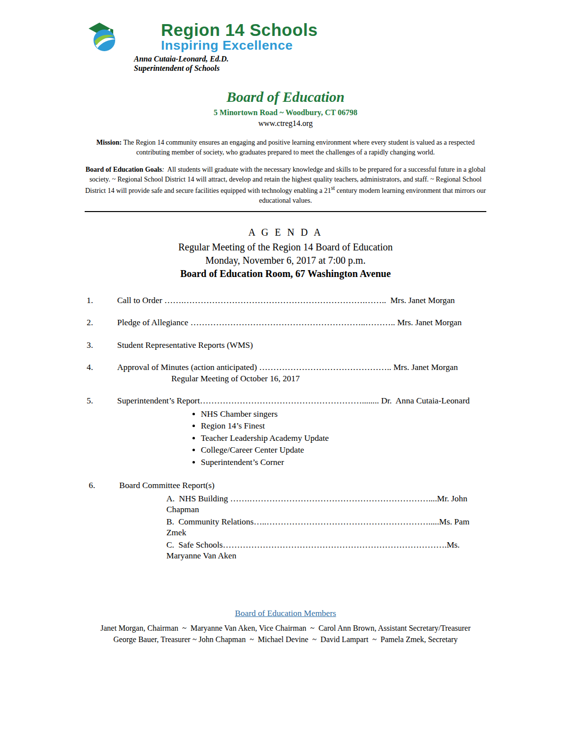Region 14 Schools
Inspiring Excellence
Anna Cutaia-Leonard, Ed.D.
Superintendent of Schools
Board of Education
5 Minortown Road ~ Woodbury, CT 06798
www.ctreg14.org
Mission: The Region 14 community ensures an engaging and positive learning environment where every student is valued as a respected contributing member of society, who graduates prepared to meet the challenges of a rapidly changing world.
Board of Education Goals: All students will graduate with the necessary knowledge and skills to be prepared for a successful future in a global society. ~ Regional School District 14 will attract, develop and retain the highest quality teachers, administrators, and staff. ~ Regional School District 14 will provide safe and secure facilities equipped with technology enabling a 21st century modern learning environment that mirrors our educational values.
A G E N D A
Regular Meeting of the Region 14 Board of Education
Monday, November 6, 2017 at 7:00 p.m.
Board of Education Room, 67 Washington Avenue
| 1. | Call to Order …….……………………………………………………….…….. Mrs. Janet Morgan |
| 2. | Pledge of Allegiance ……………………………………………………..……….. Mrs. Janet Morgan |
| 3. | Student Representative Reports (WMS) |
| 4. | Approval of Minutes (action anticipated) ……………………………………….. Mrs. Janet Morgan Regular Meeting of October 16, 2017 |
| 5. | Superintendent’s Report …………………………………………………........ Dr. Anna Cutaia-Leonard NHS Chamber singers Region 14’s Finest Teacher Leadership Academy Update College/Career Center Update Superintendent’s Corner |
| 6. | Board Committee Report(s) A. NHS Building …….……………………………………………………….... Mr. John Chapman B. Community Relations …..…………………………………………………..... Ms. Pam Zmek C. Safe Schools ……………………………………………………………………. Ms. Maryanne Van Aken |
Board of Education Members
Janet Morgan, Chairman ~ Maryanne Van Aken, Vice Chairman ~ Carol Ann Brown, Assistant Secretary/Treasurer
George Bauer, Treasurer ~ John Chapman ~ Michael Devine ~ David Lampart ~ Pamela Zmek, Secretary